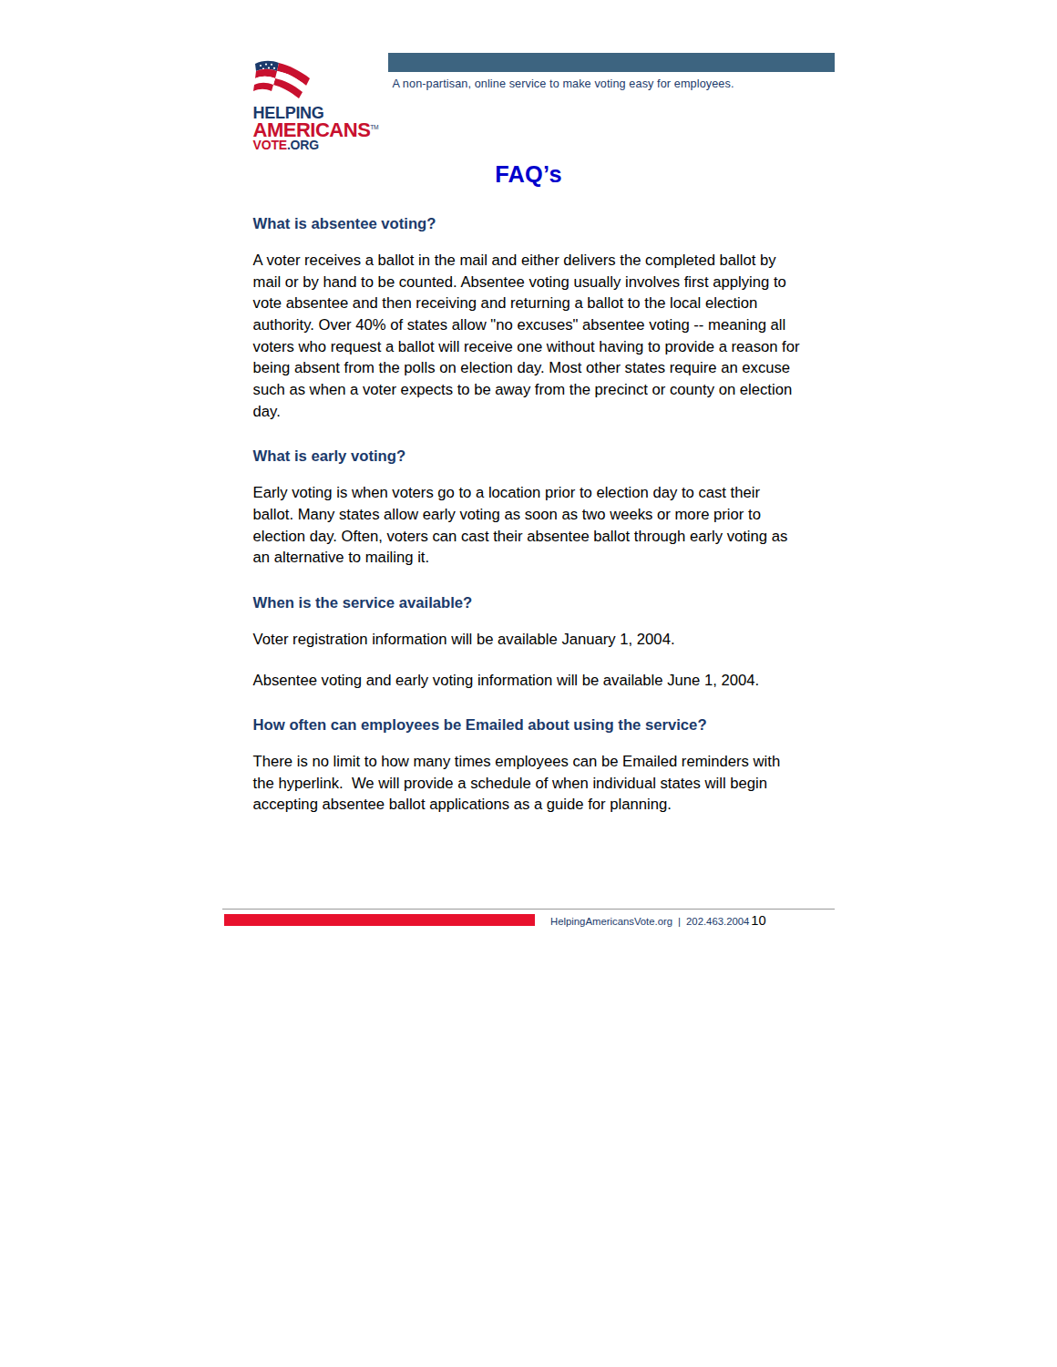HELPING AMERICANSTM VOTE.ORG
A non-partisan, online service to make voting easy for employees.
FAQ’s
What is absentee voting?
A voter receives a ballot in the mail and either delivers the completed ballot by mail or by hand to be counted. Absentee voting usually involves first applying to vote absentee and then receiving and returning a ballot to the local election authority. Over 40% of states allow "no excuses" absentee voting -- meaning all voters who request a ballot will receive one without having to provide a reason for being absent from the polls on election day. Most other states require an excuse such as when a voter expects to be away from the precinct or county on election day.
What is early voting?
Early voting is when voters go to a location prior to election day to cast their ballot. Many states allow early voting as soon as two weeks or more prior to election day. Often, voters can cast their absentee ballot through early voting as an alternative to mailing it.
When is the service available?
Voter registration information will be available January 1, 2004.
Absentee voting and early voting information will be available June 1, 2004.
How often can employees be Emailed about using the service?
There is no limit to how many times employees can be Emailed reminders with the hyperlink. We will provide a schedule of when individual states will begin accepting absentee ballot applications as a guide for planning.
HelpingAmericansVote.org|202.463.200410